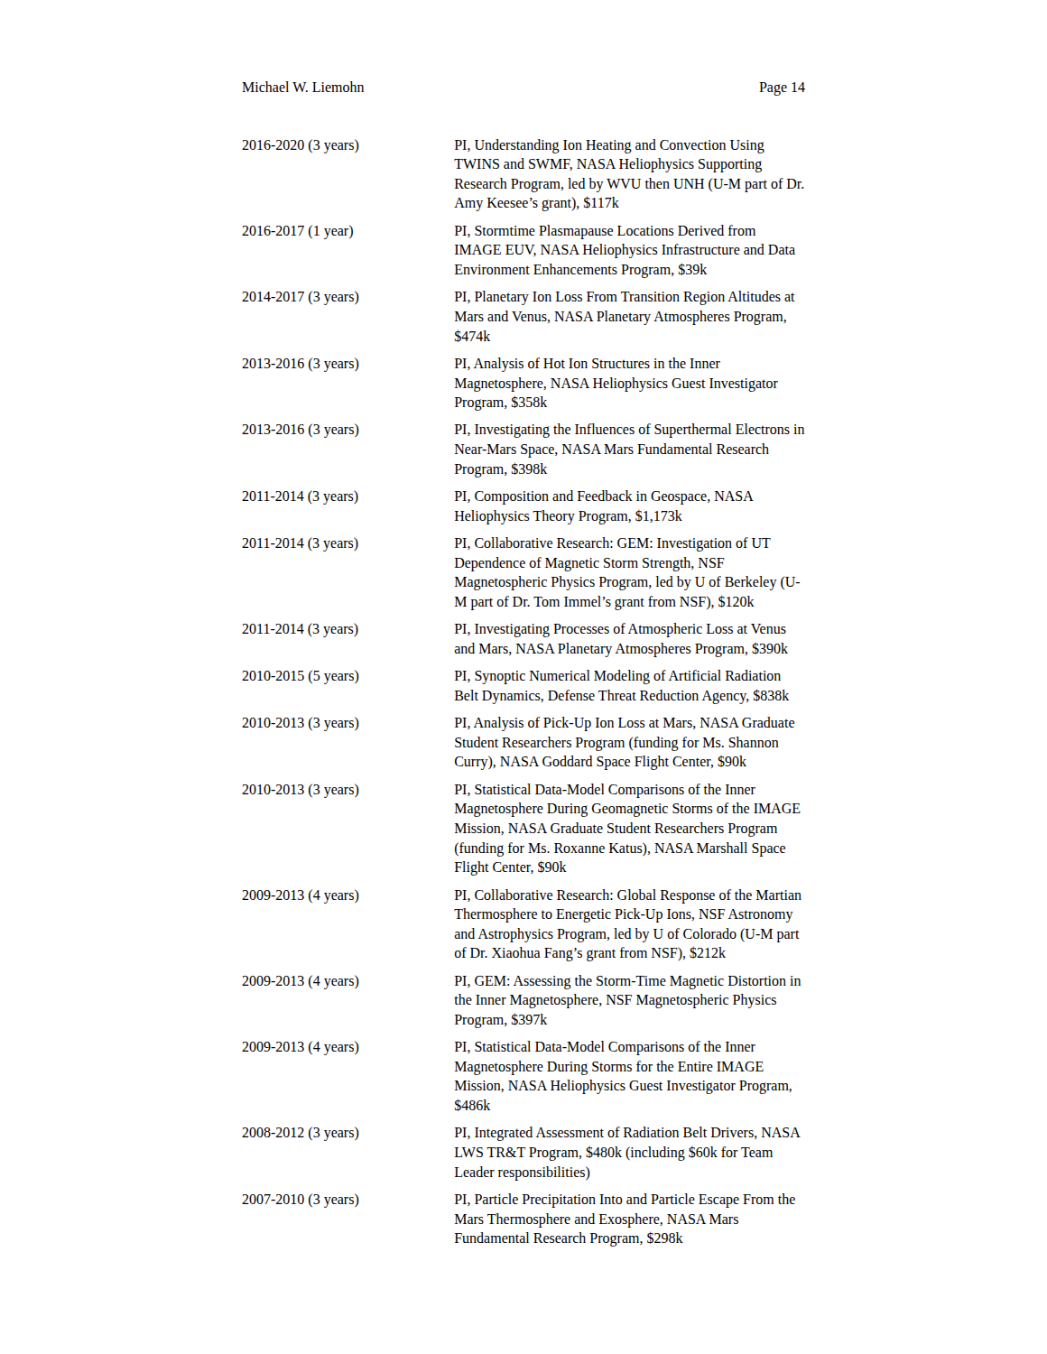Michael W. Liemohn
Page 14
| 2016-2020 (3 years) | PI, Understanding Ion Heating and Convection Using TWINS and SWMF, NASA Heliophysics Supporting Research Program, led by WVU then UNH (U-M part of Dr. Amy Keesee’s grant), $117k |
| 2016-2017 (1 year) | PI, Stormtime Plasmapause Locations Derived from IMAGE EUV, NASA Heliophysics Infrastructure and Data Environment Enhancements Program, $39k |
| 2014-2017 (3 years) | PI, Planetary Ion Loss From Transition Region Altitudes at Mars and Venus, NASA Planetary Atmospheres Program, $474k |
| 2013-2016 (3 years) | PI, Analysis of Hot Ion Structures in the Inner Magnetosphere, NASA Heliophysics Guest Investigator Program, $358k |
| 2013-2016 (3 years) | PI, Investigating the Influences of Superthermal Electrons in Near-Mars Space, NASA Mars Fundamental Research Program, $398k |
| 2011-2014 (3 years) | PI, Composition and Feedback in Geospace, NASA Heliophysics Theory Program, $1,173k |
| 2011-2014 (3 years) | PI, Collaborative Research: GEM: Investigation of UT Dependence of Magnetic Storm Strength, NSF Magnetospheric Physics Program, led by U of Berkeley (U-M part of Dr. Tom Immel’s grant from NSF), $120k |
| 2011-2014 (3 years) | PI, Investigating Processes of Atmospheric Loss at Venus and Mars, NASA Planetary Atmospheres Program, $390k |
| 2010-2015 (5 years) | PI, Synoptic Numerical Modeling of Artificial Radiation Belt Dynamics, Defense Threat Reduction Agency, $838k |
| 2010-2013 (3 years) | PI, Analysis of Pick-Up Ion Loss at Mars, NASA Graduate Student Researchers Program (funding for Ms. Shannon Curry), NASA Goddard Space Flight Center, $90k |
| 2010-2013 (3 years) | PI, Statistical Data-Model Comparisons of the Inner Magnetosphere During Geomagnetic Storms of the IMAGE Mission, NASA Graduate Student Researchers Program (funding for Ms. Roxanne Katus), NASA Marshall Space Flight Center, $90k |
| 2009-2013 (4 years) | PI, Collaborative Research: Global Response of the Martian Thermosphere to Energetic Pick-Up Ions, NSF Astronomy and Astrophysics Program, led by U of Colorado (U-M part of Dr. Xiaohua Fang’s grant from NSF), $212k |
| 2009-2013 (4 years) | PI, GEM: Assessing the Storm-Time Magnetic Distortion in the Inner Magnetosphere, NSF Magnetospheric Physics Program, $397k |
| 2009-2013 (4 years) | PI, Statistical Data-Model Comparisons of the Inner Magnetosphere During Storms for the Entire IMAGE Mission, NASA Heliophysics Guest Investigator Program, $486k |
| 2008-2012 (3 years) | PI, Integrated Assessment of Radiation Belt Drivers, NASA LWS TR&T Program, $480k (including $60k for Team Leader responsibilities) |
| 2007-2010 (3 years) | PI, Particle Precipitation Into and Particle Escape From the Mars Thermosphere and Exosphere, NASA Mars Fundamental Research Program, $298k |